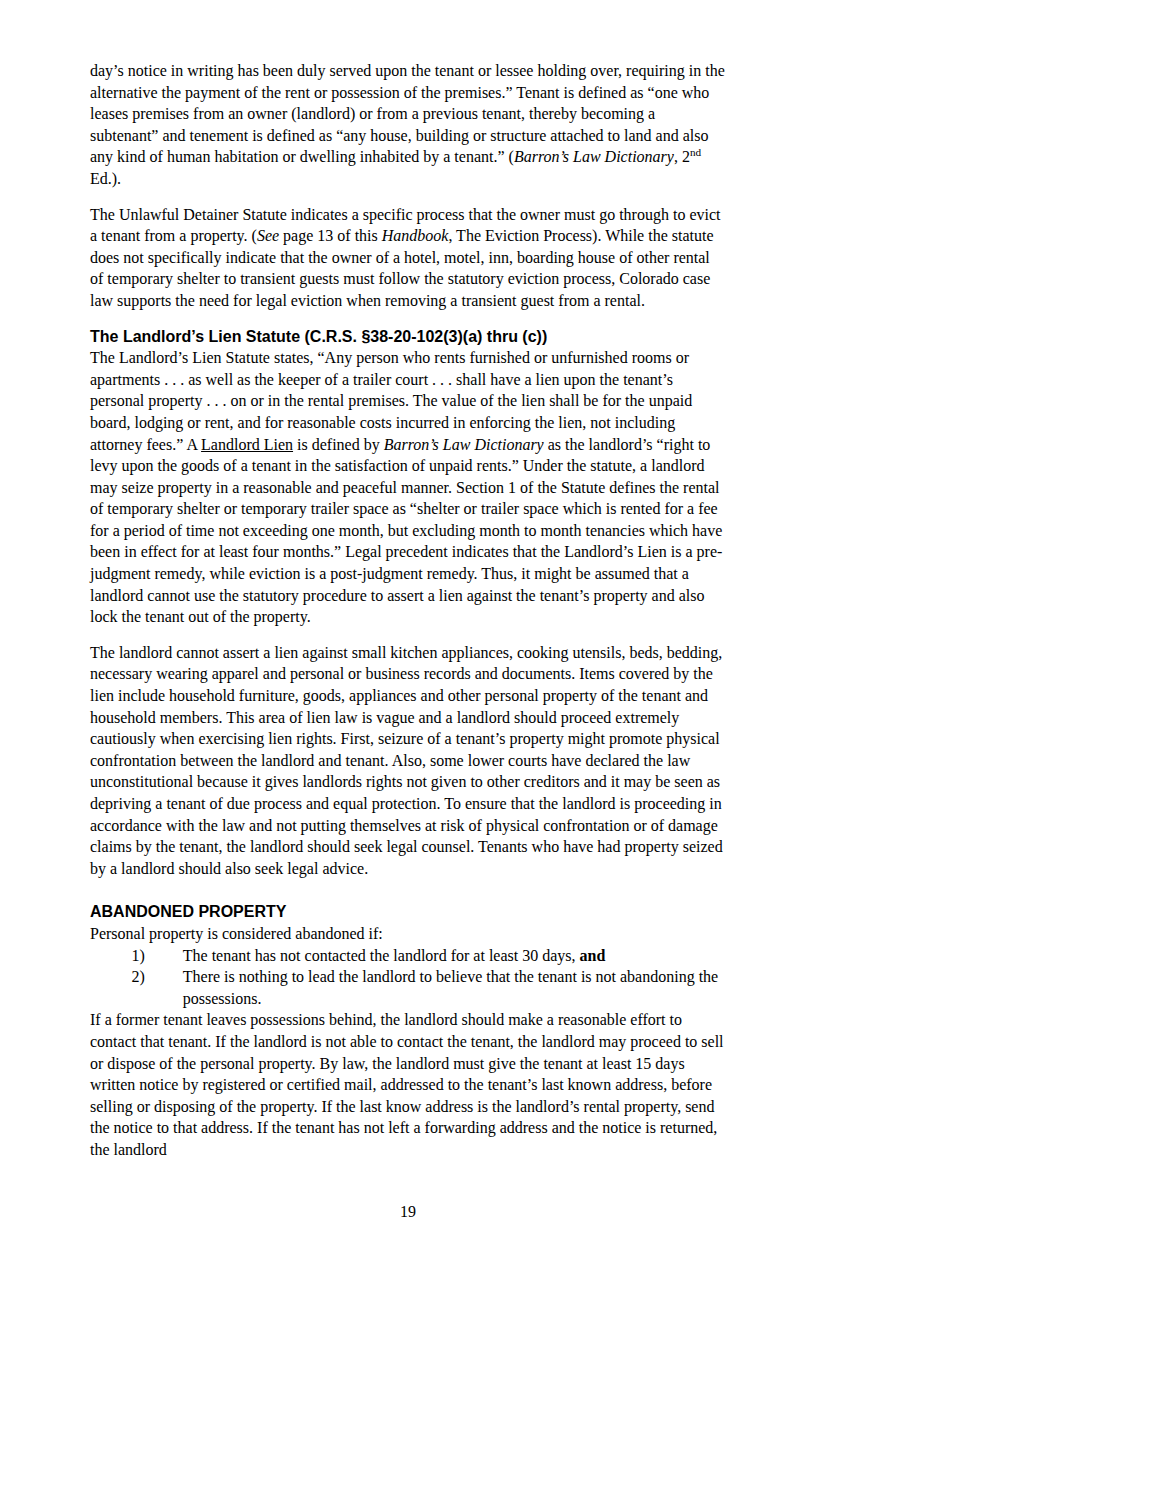day’s notice in writing has been duly served upon the tenant or lessee holding over, requiring in the alternative the payment of the rent or possession of the premises.” Tenant is defined as “one who leases premises from an owner (landlord) or from a previous tenant, thereby becoming a subtenant” and tenement is defined as “any house, building or structure attached to land and also any kind of human habitation or dwelling inhabited by a tenant.” (Barron’s Law Dictionary, 2nd Ed.).
The Unlawful Detainer Statute indicates a specific process that the owner must go through to evict a tenant from a property. (See page 13 of this Handbook, The Eviction Process). While the statute does not specifically indicate that the owner of a hotel, motel, inn, boarding house of other rental of temporary shelter to transient guests must follow the statutory eviction process, Colorado case law supports the need for legal eviction when removing a transient guest from a rental.
The Landlord’s Lien Statute (C.R.S. §38-20-102(3)(a) thru (c))
The Landlord’s Lien Statute states, “Any person who rents furnished or unfurnished rooms or apartments . . . as well as the keeper of a trailer court . . . shall have a lien upon the tenant’s personal property . . . on or in the rental premises. The value of the lien shall be for the unpaid board, lodging or rent, and for reasonable costs incurred in enforcing the lien, not including attorney fees.” A Landlord Lien is defined by Barron’s Law Dictionary as the landlord’s “right to levy upon the goods of a tenant in the satisfaction of unpaid rents.” Under the statute, a landlord may seize property in a reasonable and peaceful manner. Section 1 of the Statute defines the rental of temporary shelter or temporary trailer space as “shelter or trailer space which is rented for a fee for a period of time not exceeding one month, but excluding month to month tenancies which have been in effect for at least four months.” Legal precedent indicates that the Landlord’s Lien is a pre-judgment remedy, while eviction is a post-judgment remedy. Thus, it might be assumed that a landlord cannot use the statutory procedure to assert a lien against the tenant’s property and also lock the tenant out of the property.
The landlord cannot assert a lien against small kitchen appliances, cooking utensils, beds, bedding, necessary wearing apparel and personal or business records and documents. Items covered by the lien include household furniture, goods, appliances and other personal property of the tenant and household members. This area of lien law is vague and a landlord should proceed extremely cautiously when exercising lien rights. First, seizure of a tenant’s property might promote physical confrontation between the landlord and tenant. Also, some lower courts have declared the law unconstitutional because it gives landlords rights not given to other creditors and it may be seen as depriving a tenant of due process and equal protection. To ensure that the landlord is proceeding in accordance with the law and not putting themselves at risk of physical confrontation or of damage claims by the tenant, the landlord should seek legal counsel. Tenants who have had property seized by a landlord should also seek legal advice.
ABANDONED PROPERTY
Personal property is considered abandoned if:
1) The tenant has not contacted the landlord for at least 30 days, and
2) There is nothing to lead the landlord to believe that the tenant is not abandoning the
possessions.
If a former tenant leaves possessions behind, the landlord should make a reasonable effort to contact that tenant. If the landlord is not able to contact the tenant, the landlord may proceed to sell or dispose of the personal property. By law, the landlord must give the tenant at least 15 days written notice by registered or certified mail, addressed to the tenant’s last known address, before selling or disposing of the property. If the last know address is the landlord’s rental property, send the notice to that address. If the tenant has not left a forwarding address and the notice is returned, the landlord
19